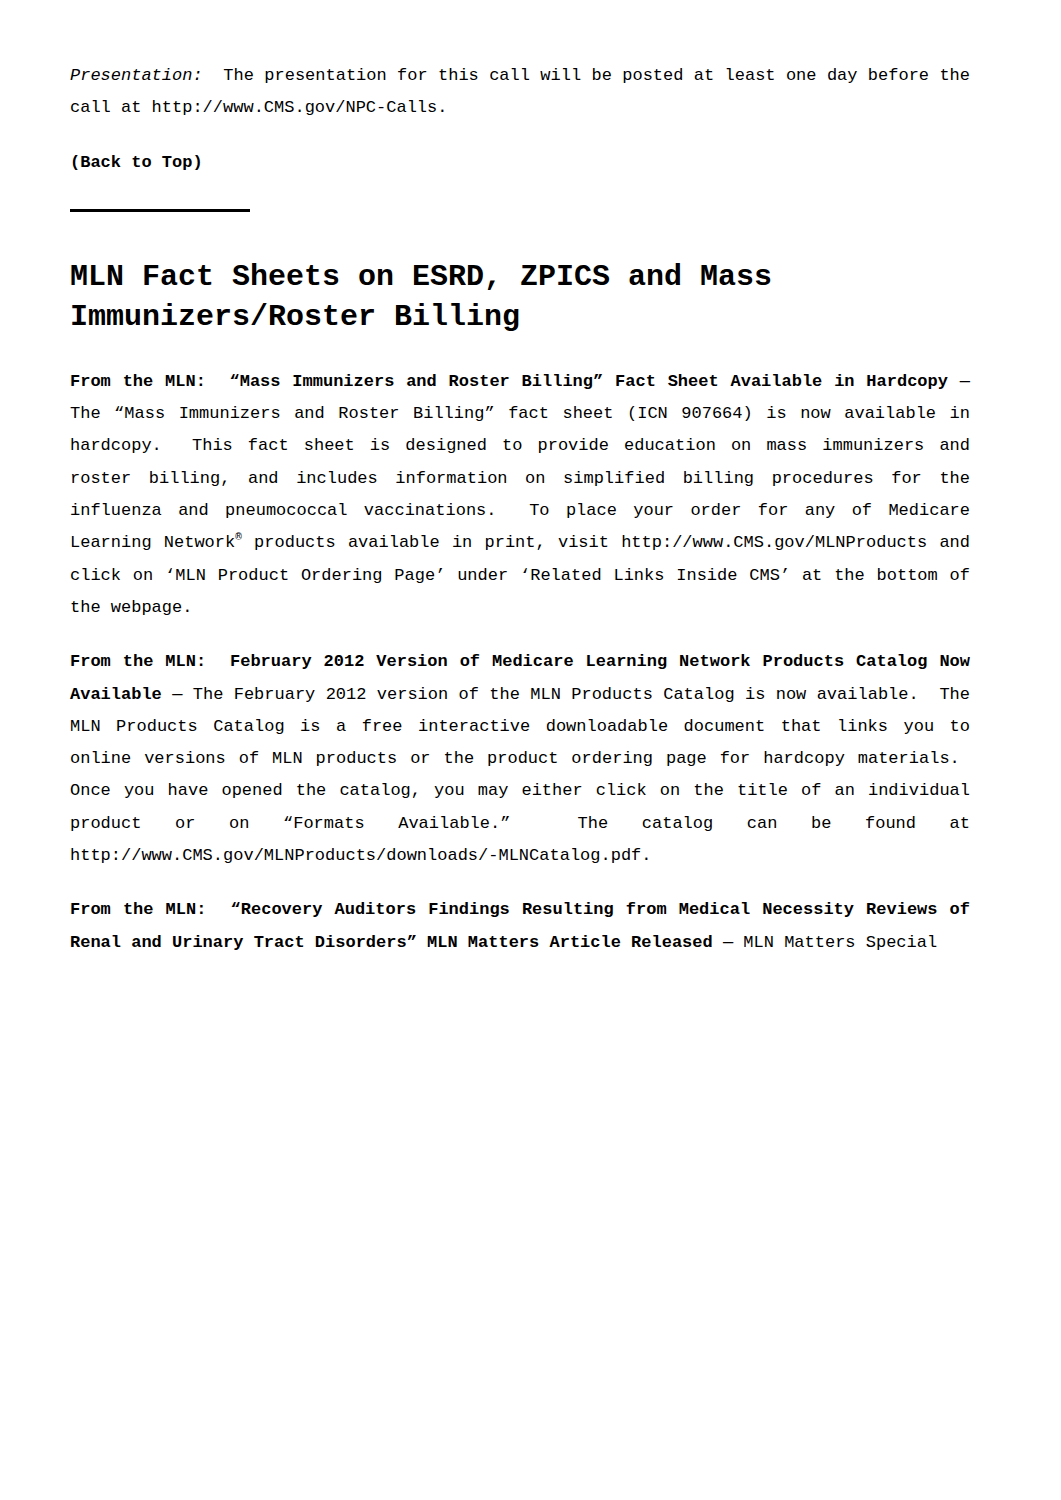Presentation: The presentation for this call will be posted at least one day before the call at http://www.CMS.gov/NPC-Calls.
(Back to Top)
MLN Fact Sheets on ESRD, ZPICS and Mass Immunizers/Roster Billing
From the MLN: “Mass Immunizers and Roster Billing” Fact Sheet Available in Hardcopy — The “Mass Immunizers and Roster Billing” fact sheet (ICN 907664) is now available in hardcopy. This fact sheet is designed to provide education on mass immunizers and roster billing, and includes information on simplified billing procedures for the influenza and pneumococcal vaccinations. To place your order for any of Medicare Learning Network® products available in print, visit http://www.CMS.gov/MLNProducts and click on ‘MLN Product Ordering Page’ under ‘Related Links Inside CMS’ at the bottom of the webpage.
From the MLN: February 2012 Version of Medicare Learning Network Products Catalog Now Available — The February 2012 version of the MLN Products Catalog is now available. The MLN Products Catalog is a free interactive downloadable document that links you to online versions of MLN products or the product ordering page for hardcopy materials. Once you have opened the catalog, you may either click on the title of an individual product or on “Formats Available.” The catalog can be found at http://www.CMS.gov/MLNProducts/downloads/-MLNCatalog.pdf.
From the MLN: “Recovery Auditors Findings Resulting from Medical Necessity Reviews of Renal and Urinary Tract Disorders” MLN Matters Article Released — MLN Matters Special